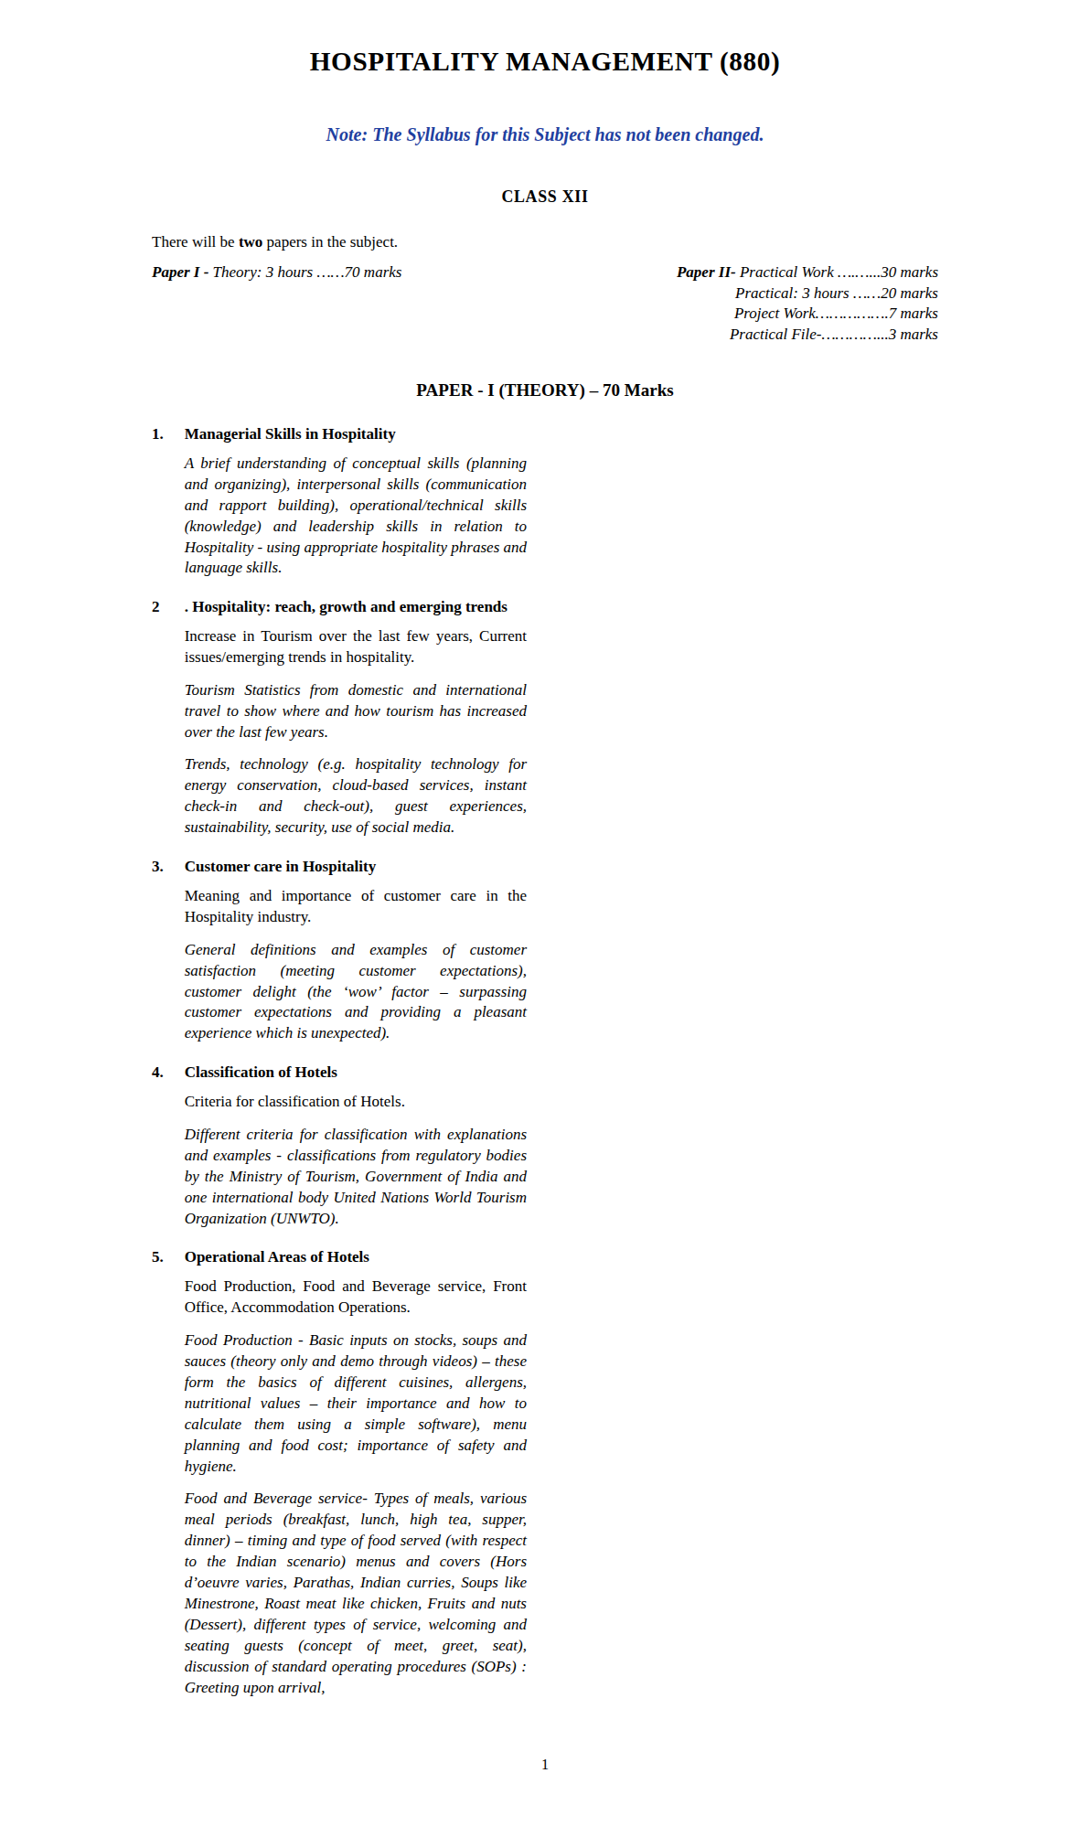HOSPITALITY MANAGEMENT (880)
Note: The Syllabus for this Subject has not been changed.
CLASS XII
There will be two papers in the subject.
| Paper I - Theory: 3 hours ……70 marks | Paper II- Practical Work ….…...30 marks Practical: 3 hours ……20 marks Project Work…………….7 marks Practical File-…………...3 marks |
PAPER - I (THEORY) – 70 Marks
1.
Managerial Skills in Hospitality
A brief understanding of conceptual skills (planning and organizing), interpersonal skills (communication and rapport building), operational/technical skills (knowledge) and leadership skills in relation to Hospitality - using appropriate hospitality phrases and language skills.
2
. Hospitality: reach, growth and emerging trends
Increase in Tourism over the last few years, Current issues/emerging trends in hospitality.
Tourism Statistics from domestic and international travel to show where and how tourism has increased over the last few years.
Trends, technology (e.g. hospitality technology for energy conservation, cloud-based services, instant check-in and check-out), guest experiences, sustainability, security, use of social media.
3.
Customer care in Hospitality
Meaning and importance of customer care in the Hospitality industry.
General definitions and examples of customer satisfaction (meeting customer expectations), customer delight (the ‘wow’ factor – surpassing customer expectations and providing a pleasant experience which is unexpected).
4.
Classification of Hotels
Criteria for classification of Hotels.
Different criteria for classification with explanations and examples - classifications from regulatory bodies by the Ministry of Tourism, Government of India and one international body United Nations World Tourism Organization (UNWTO).
5.
Operational Areas of Hotels
Food Production, Food and Beverage service, Front Office, Accommodation Operations.
Food Production - Basic inputs on stocks, soups and sauces (theory only and demo through videos) – these form the basics of different cuisines, allergens, nutritional values – their importance and how to calculate them using a simple software), menu planning and food cost; importance of safety and hygiene.
Food and Beverage service- Types of meals, various meal periods (breakfast, lunch, high tea, supper, dinner) – timing and type of food served (with respect to the Indian scenario) menus and covers (Hors d’oeuvre varies, Parathas, Indian curries, Soups like Minestrone, Roast meat like chicken, Fruits and nuts (Dessert), different types of service, welcoming and seating guests (concept of meet, greet, seat), discussion of standard operating procedures (SOPs) : Greeting upon arrival,
1